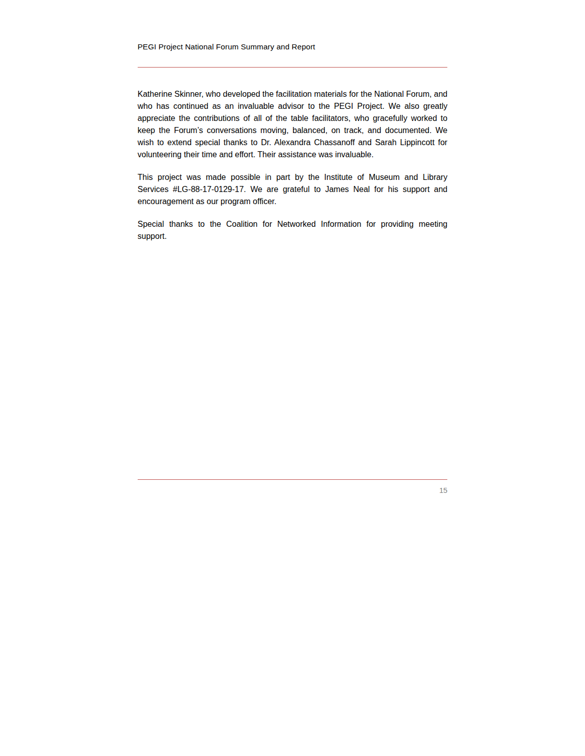PEGI Project National Forum Summary and Report
Katherine Skinner, who developed the facilitation materials for the National Forum, and who has continued as an invaluable advisor to the PEGI Project. We also greatly appreciate the contributions of all of the table facilitators, who gracefully worked to keep the Forum’s conversations moving, balanced, on track, and documented. We wish to extend special thanks to Dr. Alexandra Chassanoff and Sarah Lippincott for volunteering their time and effort. Their assistance was invaluable.
This project was made possible in part by the Institute of Museum and Library Services #LG-88-17-0129-17. We are grateful to James Neal for his support and encouragement as our program officer.
Special thanks to the Coalition for Networked Information for providing meeting support.
15